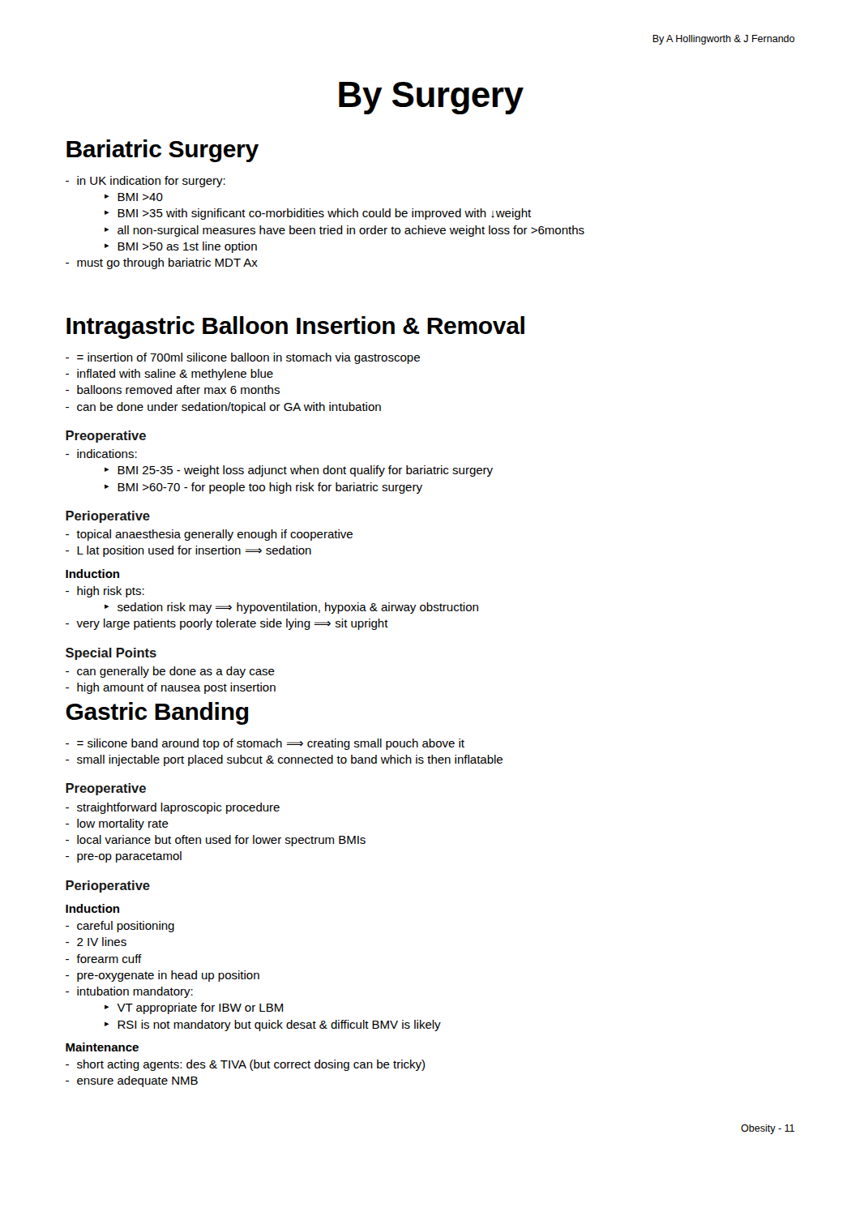By A Hollingworth & J Fernando
By Surgery
Bariatric Surgery
in UK indication for surgery:
BMI >40
BMI >35 with significant co-morbidities which could be improved with ↓weight
all non-surgical measures have been tried in order to achieve weight loss for >6months
BMI >50 as 1st line option
must go through bariatric MDT Ax
Intragastric Balloon Insertion & Removal
= insertion of 700ml silicone balloon in stomach via gastroscope
inflated with saline & methylene blue
balloons removed after max 6 months
can be done under sedation/topical or GA with intubation
Preoperative
indications:
BMI 25-35 - weight loss adjunct when dont qualify for bariatric surgery
BMI >60-70 - for people too high risk for bariatric surgery
Perioperative
topical anaesthesia generally enough if cooperative
L lat position used for insertion ⟹ sedation
Induction
high risk pts:
sedation risk may ⟹ hypoventilation, hypoxia & airway obstruction
very large patients poorly tolerate side lying ⟹ sit upright
Special Points
can generally be done as a day case
high amount of nausea post insertion
Gastric Banding
= silicone band around top of stomach ⟹ creating small pouch above it
small injectable port placed subcut & connected to band which is then inflatable
Preoperative
straightforward laproscopic procedure
low mortality rate
local variance but often used for lower spectrum BMIs
pre-op paracetamol
Perioperative
Induction
careful positioning
2 IV lines
forearm cuff
pre-oxygenate in head up position
intubation mandatory:
VT appropriate for IBW or LBM
RSI is not mandatory but quick desat & difficult BMV is likely
Maintenance
short acting agents: des & TIVA (but correct dosing can be tricky)
ensure adequate NMB
Obesity - 11